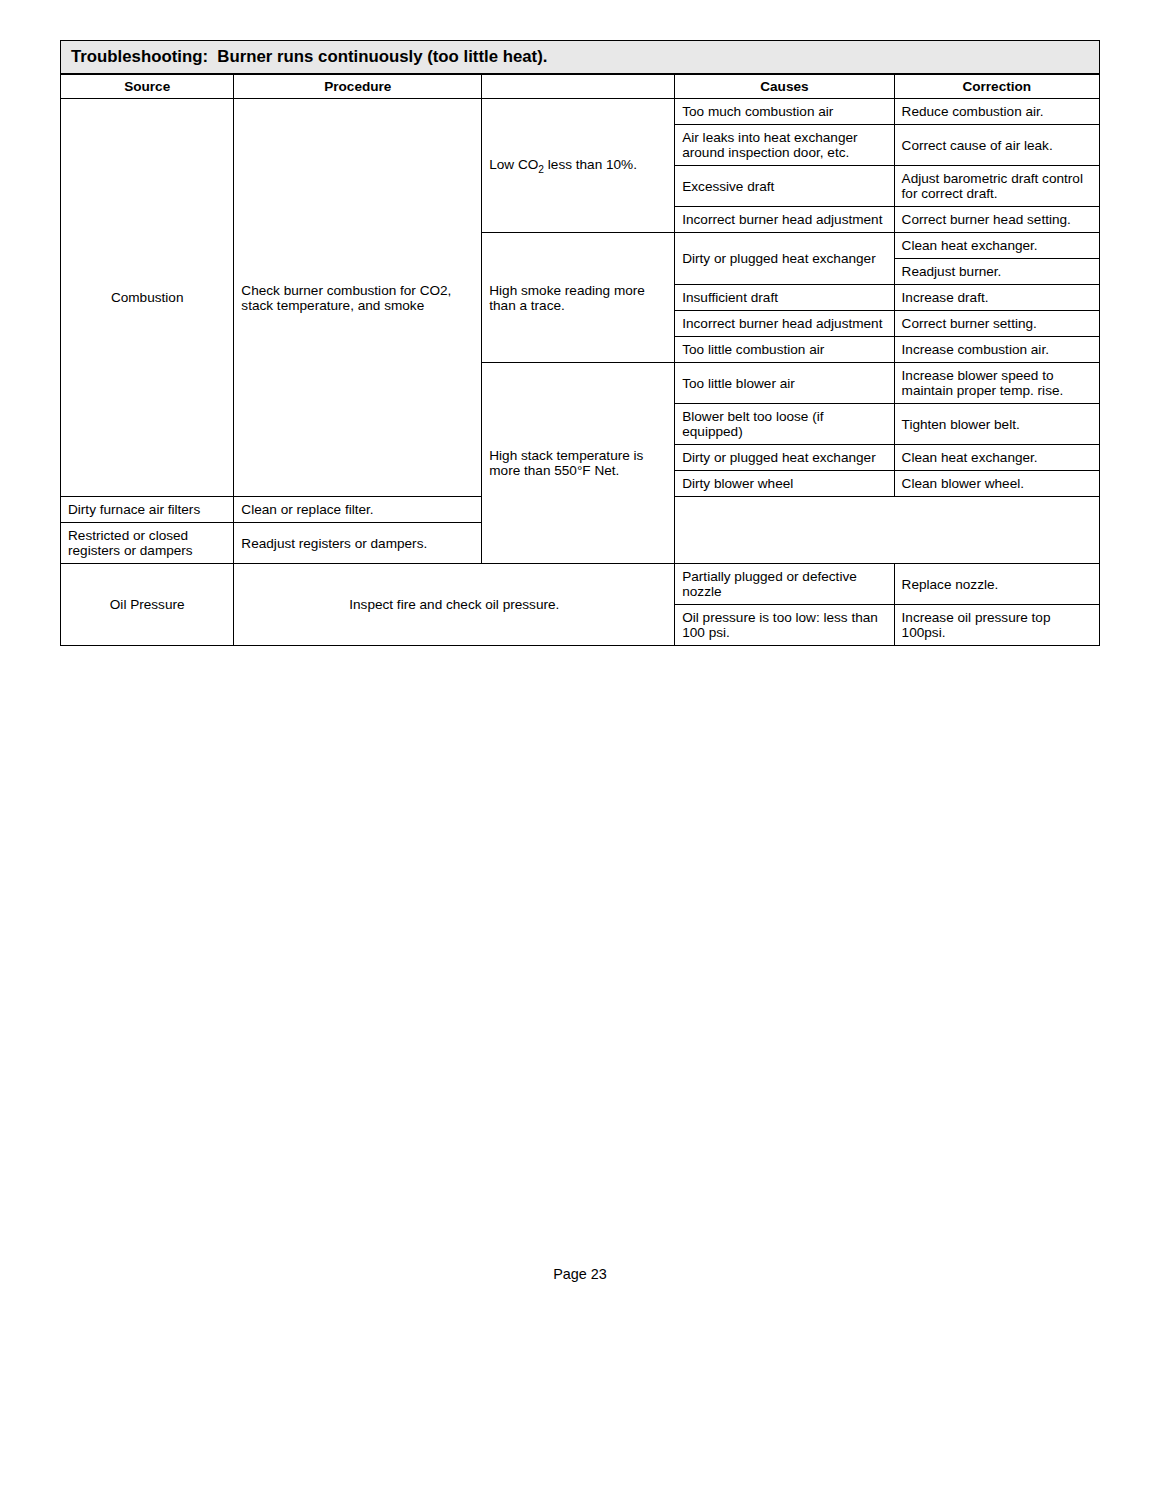Troubleshooting: Burner runs continuously (too little heat).
| Source | Procedure | | Causes | Correction |
| --- | --- | --- | --- | --- |
| Combustion | Check burner combustion for CO2, stack temperature, and smoke | Low CO 2 less than 10%. | Too much combustion air | Reduce combustion air. |
| Air leaks into heat exchanger around inspection door, etc. | Correct cause of air leak. |
| Excessive draft | Adjust barometric draft control for correct draft. |
| Incorrect burner head adjustment | Correct burner head setting. |
| High smoke reading more than a trace. | Dirty or plugged heat exchanger | Clean heat exchanger. |
| Readjust burner. |
| Insufficient draft | Increase draft. |
| Incorrect burner head adjustment | Correct burner setting. |
| Too little combustion air | Increase combustion air. |
| High stack temperature is more than 550°F Net. | Too little blower air | Increase blower speed to maintain proper temp. rise. |
| Blower belt too loose (if equipped) | Tighten blower belt. |
| Dirty or plugged heat exchanger | Clean heat exchanger. |
| Dirty blower wheel | Clean blower wheel. |
| Dirty furnace air filters | Clean or replace filter. |
| Restricted or closed registers or dampers | Readjust registers or dampers. |
| Oil Pressure | Inspect fire and check oil pressure. | Partially plugged or defective nozzle | Replace nozzle. |
| Oil pressure is too low: less than 100 psi. | Increase oil pressure top 100psi. |
Page 23